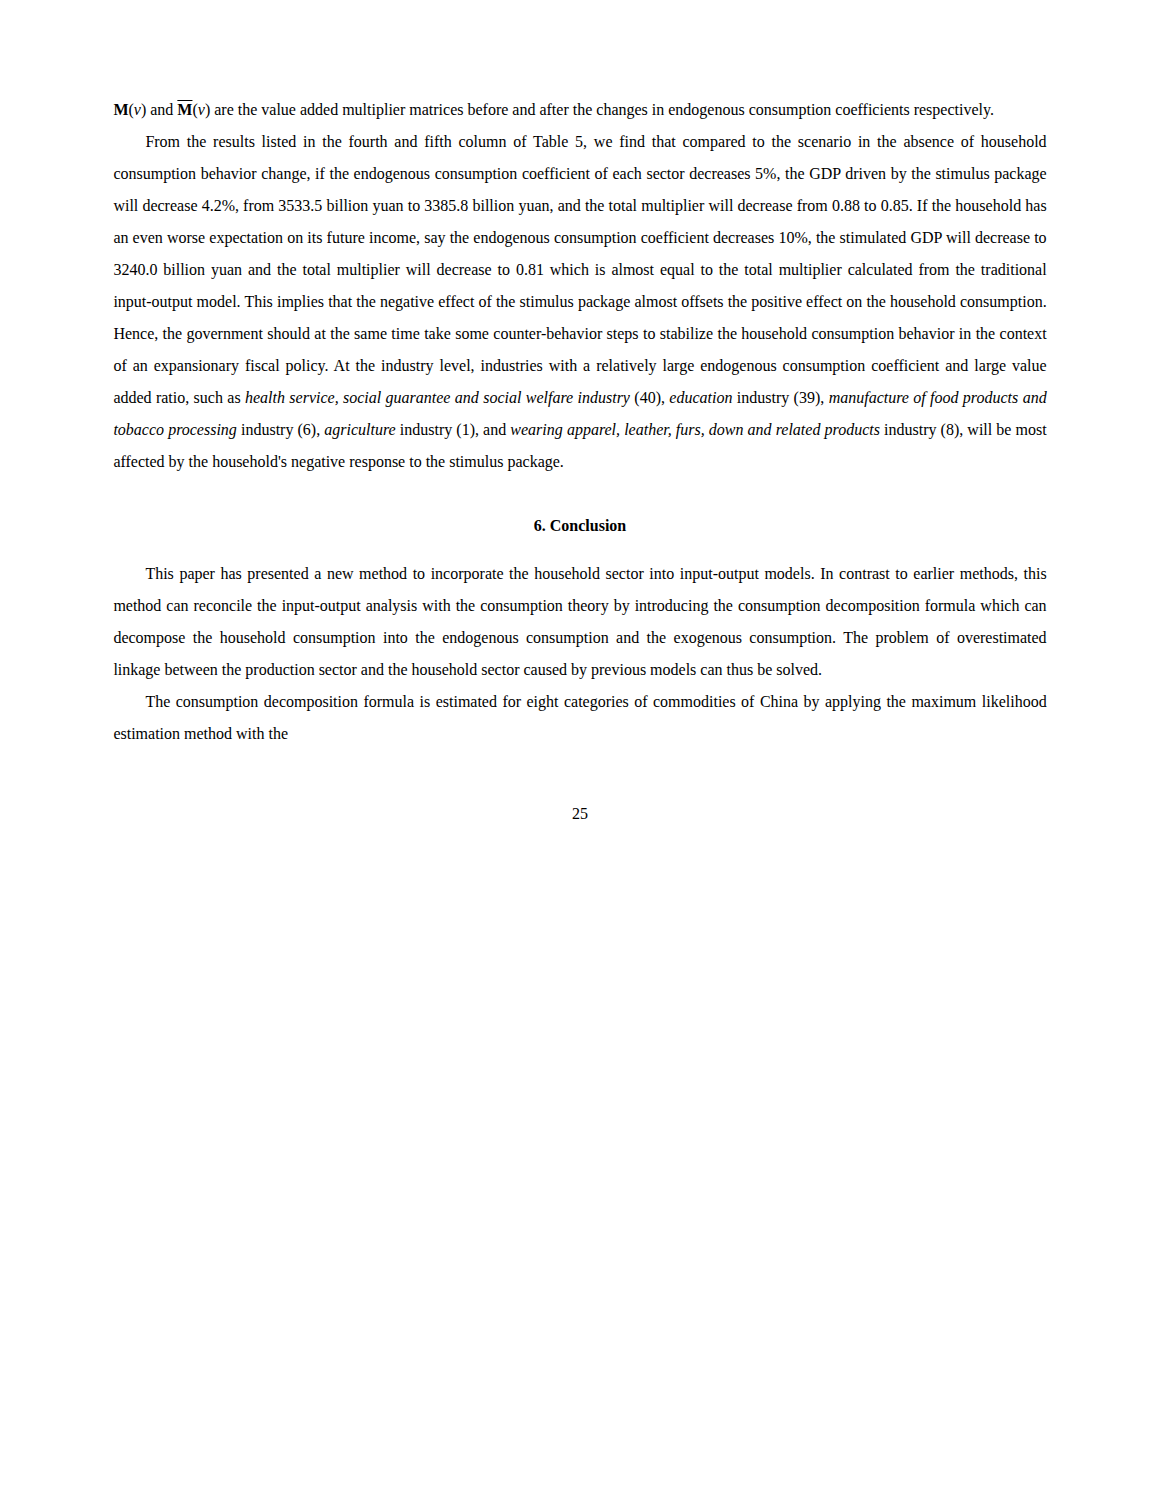M(v) and M(v) are the value added multiplier matrices before and after the changes in endogenous consumption coefficients respectively.
From the results listed in the fourth and fifth column of Table 5, we find that compared to the scenario in the absence of household consumption behavior change, if the endogenous consumption coefficient of each sector decreases 5%, the GDP driven by the stimulus package will decrease 4.2%, from 3533.5 billion yuan to 3385.8 billion yuan, and the total multiplier will decrease from 0.88 to 0.85. If the household has an even worse expectation on its future income, say the endogenous consumption coefficient decreases 10%, the stimulated GDP will decrease to 3240.0 billion yuan and the total multiplier will decrease to 0.81 which is almost equal to the total multiplier calculated from the traditional input-output model. This implies that the negative effect of the stimulus package almost offsets the positive effect on the household consumption. Hence, the government should at the same time take some counter-behavior steps to stabilize the household consumption behavior in the context of an expansionary fiscal policy. At the industry level, industries with a relatively large endogenous consumption coefficient and large value added ratio, such as health service, social guarantee and social welfare industry (40), education industry (39), manufacture of food products and tobacco processing industry (6), agriculture industry (1), and wearing apparel, leather, furs, down and related products industry (8), will be most affected by the household's negative response to the stimulus package.
6. Conclusion
This paper has presented a new method to incorporate the household sector into input-output models. In contrast to earlier methods, this method can reconcile the input-output analysis with the consumption theory by introducing the consumption decomposition formula which can decompose the household consumption into the endogenous consumption and the exogenous consumption. The problem of overestimated linkage between the production sector and the household sector caused by previous models can thus be solved.
The consumption decomposition formula is estimated for eight categories of commodities of China by applying the maximum likelihood estimation method with the
25